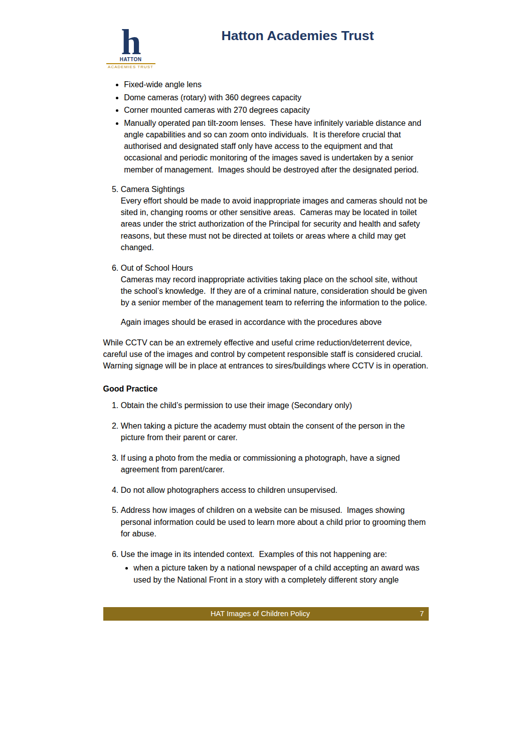h HATTON
ACADEMIES TRUST
Hatton Academies Trust
Fixed-wide angle lens
Dome cameras (rotary) with 360 degrees capacity
Corner mounted cameras with 270 degrees capacity
Manually operated pan tilt-zoom lenses. These have infinitely variable distance and angle capabilities and so can zoom onto individuals. It is therefore crucial that authorised and designated staff only have access to the equipment and that occasional and periodic monitoring of the images saved is undertaken by a senior member of management. Images should be destroyed after the designated period.
Camera Sightings Every effort should be made to avoid inappropriate images and cameras should not be sited in, changing rooms or other sensitive areas. Cameras may be located in toilet areas under the strict authorization of the Principal for security and health and safety reasons, but these must not be directed at toilets or areas where a child may get changed.
Out of School Hours Cameras may record inappropriate activities taking place on the school site, without the school’s knowledge. If they are of a criminal nature, consideration should be given by a senior member of the management team to referring the information to the police.
Again images should be erased in accordance with the procedures above
While CCTV can be an extremely effective and useful crime reduction/deterrent device, careful use of the images and control by competent responsible staff is considered crucial. Warning signage will be in place at entrances to sires/buildings where CCTV is in operation.
Good Practice
Obtain the child’s permission to use their image (Secondary only)
When taking a picture the academy must obtain the consent of the person in the picture from their parent or carer.
If using a photo from the media or commissioning a photograph, have a signed agreement from parent/carer.
Do not allow photographers access to children unsupervised.
Address how images of children on a website can be misused. Images showing personal information could be used to learn more about a child prior to grooming them for abuse.
Use the image in its intended context. Examples of this not happening are:
when a picture taken by a national newspaper of a child accepting an award was used by the National Front in a story with a completely different story angle
HAT Images of Children Policy 7